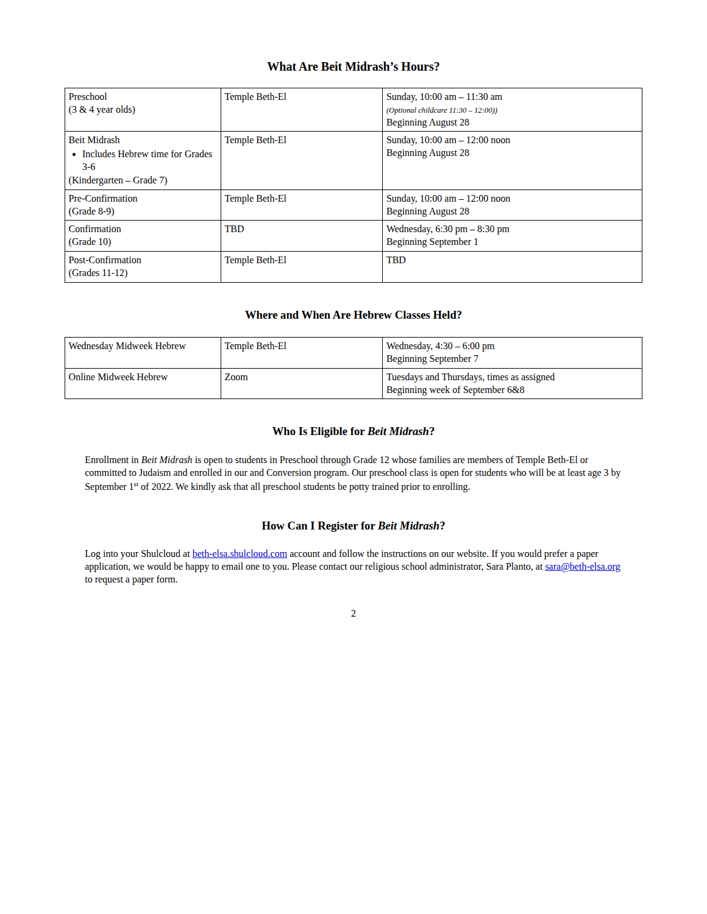What Are Beit Midrash’s Hours?
| Preschool (3 & 4 year olds) | Temple Beth-El | Sunday, 10:00 am – 11:30 am (Optional childcare 11:30 – 12:00)) Beginning August 28 |
| Beit Midrash Includes Hebrew time for Grades 3-6 (Kindergarten – Grade 7) | Temple Beth-El | Sunday, 10:00 am – 12:00 noon Beginning August 28 |
| Pre-Confirmation (Grade 8-9) | Temple Beth-El | Sunday, 10:00 am – 12:00 noon Beginning August 28 |
| Confirmation (Grade 10) | TBD | Wednesday, 6:30 pm – 8:30 pm Beginning September 1 |
| Post-Confirmation (Grades 11-12) | Temple Beth-El | TBD |
Where and When Are Hebrew Classes Held?
| Wednesday Midweek Hebrew | Temple Beth-El | Wednesday, 4:30 – 6:00 pm Beginning September 7 |
| Online Midweek Hebrew | Zoom | Tuesdays and Thursdays, times as assigned Beginning week of September 6&8 |
Who Is Eligible for Beit Midrash?
Enrollment in Beit Midrash is open to students in Preschool through Grade 12 whose families are members of Temple Beth-El or committed to Judaism and enrolled in our and Conversion program. Our preschool class is open for students who will be at least age 3 by September 1st of 2022. We kindly ask that all preschool students be potty trained prior to enrolling.
How Can I Register for Beit Midrash?
Log into your Shulcloud at beth-elsa.shulcloud.com account and follow the instructions on our website. If you would prefer a paper application, we would be happy to email one to you. Please contact our religious school administrator, Sara Planto, at sara@beth-elsa.org to request a paper form.
2